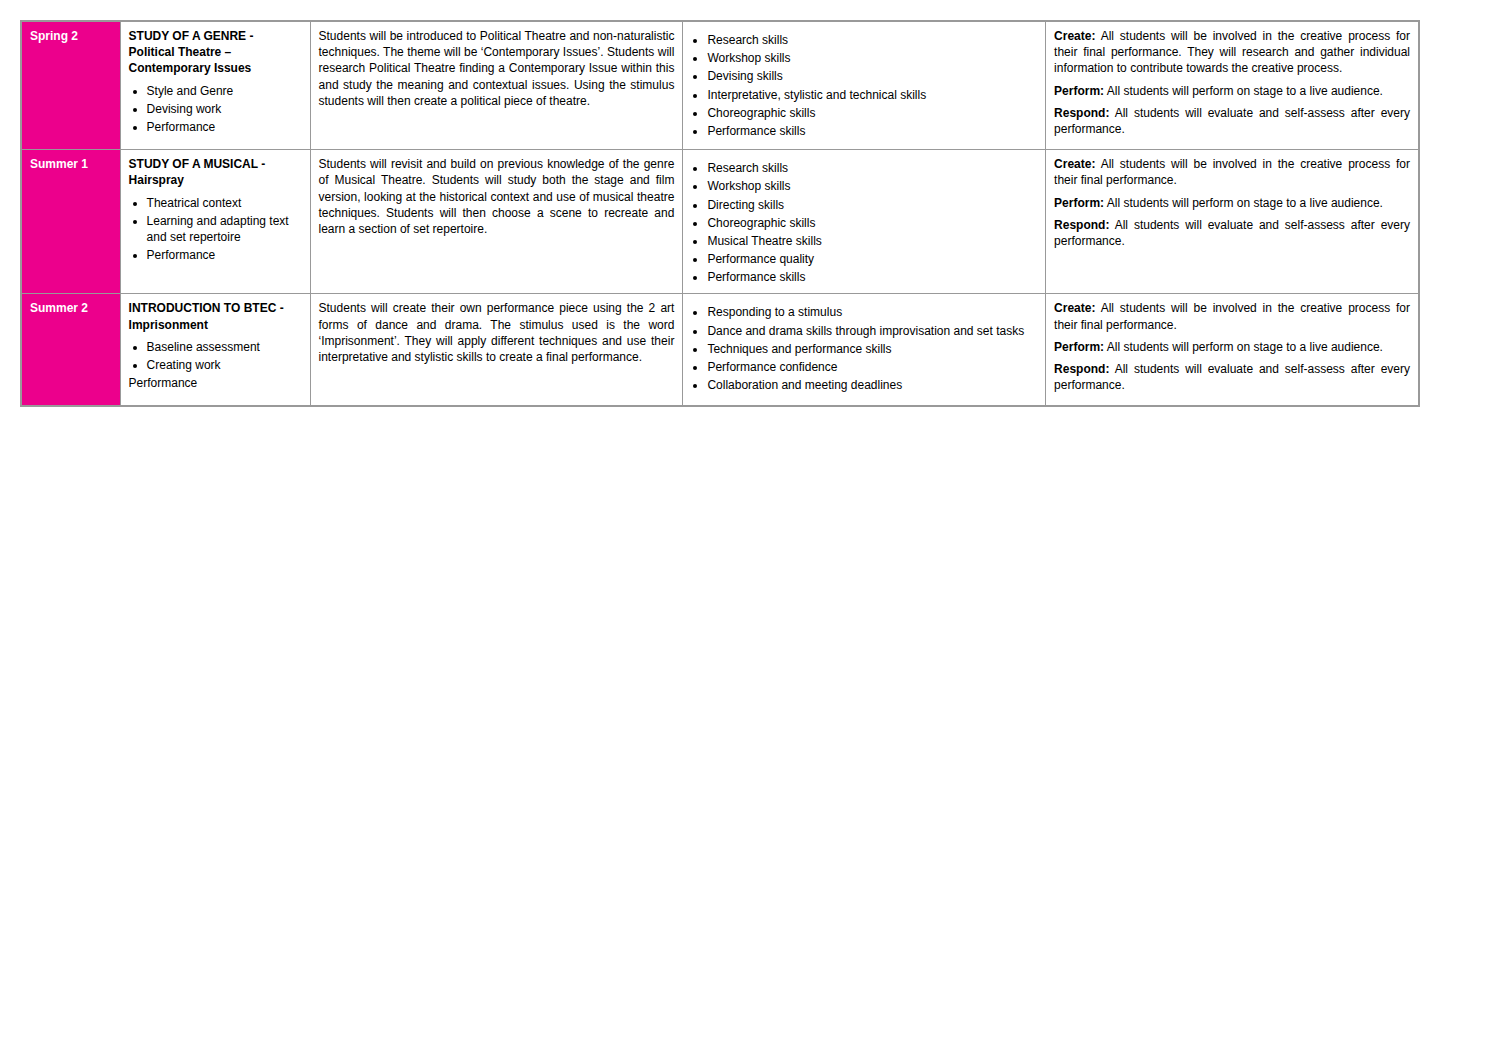| Spring 2 | STUDY OF A GENRE - Political Theatre – Contemporary Issues Style and Genre Devising work Performance | Students will be introduced to Political Theatre and non-naturalistic techniques. The theme will be ‘Contemporary Issues’. Students will research Political Theatre finding a Contemporary Issue within this and study the meaning and contextual issues. Using the stimulus students will then create a political piece of theatre. | Research skills Workshop skills Devising skills Interpretative, stylistic and technical skills Choreographic skills Performance skills | Create: All students will be involved in the creative process for their final performance. They will research and gather individual information to contribute towards the creative process. Perform: All students will perform on stage to a live audience. Respond: All students will evaluate and self-assess after every performance. |
| Summer 1 | STUDY OF A MUSICAL - Hairspray Theatrical context Learning and adapting text and set repertoire Performance | Students will revisit and build on previous knowledge of the genre of Musical Theatre. Students will study both the stage and film version, looking at the historical context and use of musical theatre techniques. Students will then choose a scene to recreate and learn a section of set repertoire. | Research skills Workshop skills Directing skills Choreographic skills Musical Theatre skills Performance quality Performance skills | Create: All students will be involved in the creative process for their final performance. Perform: All students will perform on stage to a live audience. Respond: All students will evaluate and self-assess after every performance. |
| Summer 2 | INTRODUCTION TO BTEC - Imprisonment Baseline assessment Creating work Performance | Students will create their own performance piece using the 2 art forms of dance and drama. The stimulus used is the word ‘Imprisonment’. They will apply different techniques and use their interpretative and stylistic skills to create a final performance. | Responding to a stimulus Dance and drama skills through improvisation and set tasks Techniques and performance skills Performance confidence Collaboration and meeting deadlines | Create: All students will be involved in the creative process for their final performance. Perform: All students will perform on stage to a live audience. Respond: All students will evaluate and self-assess after every performance. |